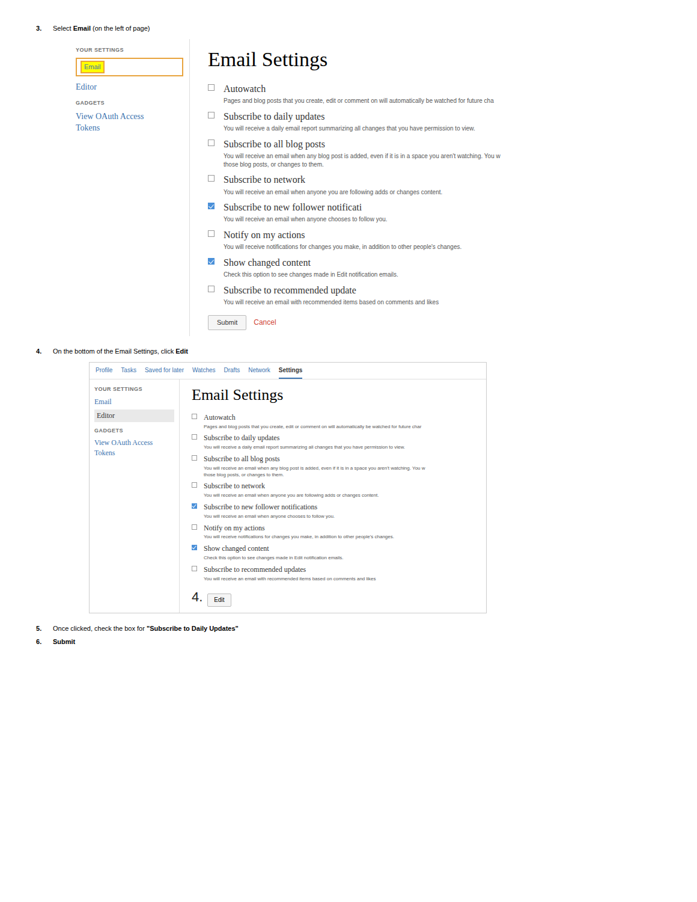Select Email (on the left of page)
YOUR SETTINGS
Email
Editor
GADGETS
View OAuth Access
Tokens
Email Settings
Autowatch
Pages and blog posts that you create, edit or comment on will automatically be watched for future cha
Subscribe to daily updates
You will receive a daily email report summarizing all changes that you have permission to view.
Subscribe to all blog posts
You will receive an email when any blog post is added, even if it is in a space you aren't watching. You w
those blog posts, or changes to them.
Subscribe to network
You will receive an email when anyone you are following adds or changes content.
Subscribe to new follower notificati
You will receive an email when anyone chooses to follow you.
Notify on my actions
You will receive notifications for changes you make, in addition to other people's changes.
Show changed content
Check this option to see changes made in Edit notification emails.
Subscribe to recommended update
You will receive an email with recommended items based on comments and likes
Submit Cancel
On the bottom of the Email Settings, click Edit
Profile Tasks Saved for later Watches Drafts Network Settings
YOUR SETTINGS
Email
Editor
GADGETS
View OAuth Access
Tokens
Email Settings
Autowatch
Pages and blog posts that you create, edit or comment on will automatically be watched for future char
Subscribe to daily updates
You will receive a daily email report summarizing all changes that you have permission to view.
Subscribe to all blog posts
You will receive an email when any blog post is added, even if it is in a space you aren't watching. You w
those blog posts, or changes to them.
Subscribe to network
You will receive an email when anyone you are following adds or changes content.
Subscribe to new follower notifications
You will receive an email when anyone chooses to follow you.
Notify on my actions
You will receive notifications for changes you make, in addition to other people's changes.
Show changed content
Check this option to see changes made in Edit notification emails.
Subscribe to recommended updates
You will receive an email with recommended items based on comments and likes
4. Edit
Once clicked, check the box for "Subscribe to Daily Updates"
Submit